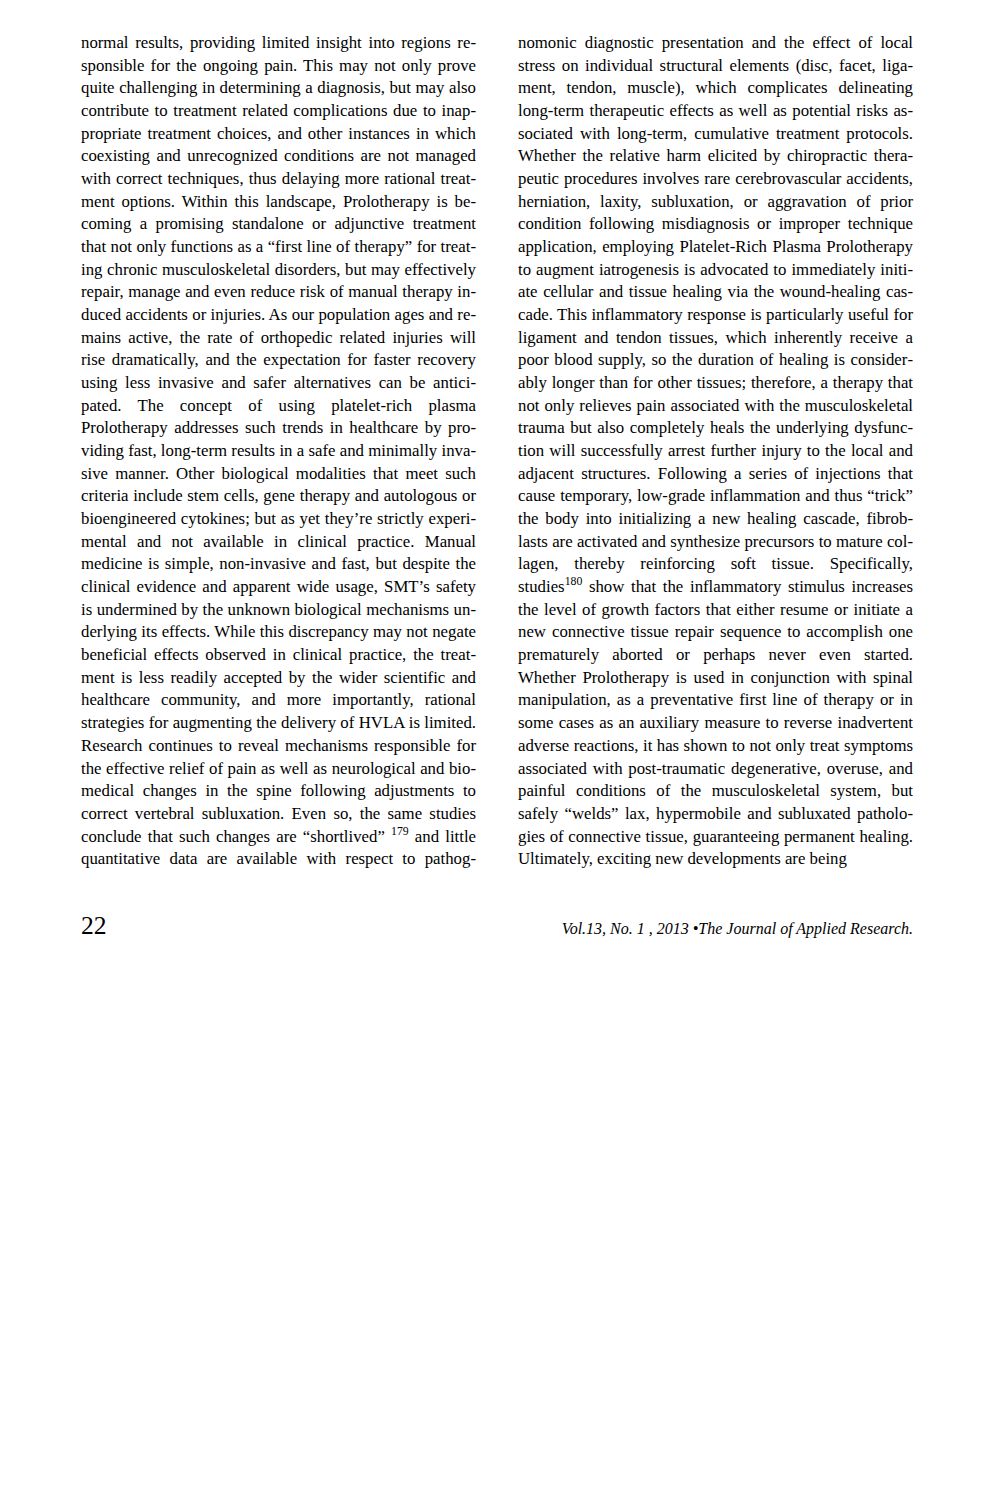normal results, providing limited insight into regions responsible for the ongoing pain. This may not only prove quite challenging in determining a diagnosis, but may also contribute to treatment related complications due to inappropriate treatment choices, and other instances in which coexisting and unrecognized conditions are not managed with correct techniques, thus delaying more rational treatment options. Within this landscape, Prolotherapy is becoming a promising standalone or adjunctive treatment that not only functions as a “first line of therapy” for treating chronic musculoskeletal disorders, but may effectively repair, manage and even reduce risk of manual therapy induced accidents or injuries. As our population ages and remains active, the rate of orthopedic related injuries will rise dramatically, and the expectation for faster recovery using less invasive and safer alternatives can be anticipated. The concept of using platelet-rich plasma Prolotherapy addresses such trends in healthcare by providing fast, long-term results in a safe and minimally invasive manner. Other biological modalities that meet such criteria include stem cells, gene therapy and autologous or bioengineered cytokines; but as yet they’re strictly experimental and not available in clinical practice. Manual medicine is simple, non-invasive and fast, but despite the clinical evidence and apparent wide usage, SMT’s safety is undermined by the unknown biological mechanisms underlying its effects. While this discrepancy may not negate beneficial effects observed in clinical practice, the treatment is less readily accepted by the wider scientific and healthcare community, and more importantly, rational strategies for augmenting the delivery of HVLA is limited. Research continues to reveal mechanisms responsible for the effective relief of pain as well as neurological and biomedical changes in the spine following adjustments to correct vertebral subluxation. Even so, the same studies conclude that such changes are “shortlived” 179 and little quantitative data are available with respect to pathognomonic diagnostic presentation and the effect of local stress on individual structural elements (disc, facet, ligament, tendon, muscle), which complicates delineating long-term therapeutic effects as well as potential risks associated with long-term, cumulative treatment protocols. Whether the relative harm elicited by chiropractic therapeutic procedures involves rare cerebrovascular accidents, herniation, laxity, subluxation, or aggravation of prior condition following misdiagnosis or improper technique application, employing Platelet-Rich Plasma Prolotherapy to augment iatrogenesis is advocated to immediately initiate cellular and tissue healing via the wound-healing cascade. This inflammatory response is particularly useful for ligament and tendon tissues, which inherently receive a poor blood supply, so the duration of healing is considerably longer than for other tissues; therefore, a therapy that not only relieves pain associated with the musculoskeletal trauma but also completely heals the underlying dysfunction will successfully arrest further injury to the local and adjacent structures. Following a series of injections that cause temporary, low-grade inflammation and thus “trick” the body into initializing a new healing cascade, fibroblasts are activated and synthesize precursors to mature collagen, thereby reinforcing soft tissue. Specifically, studies180 show that the inflammatory stimulus increases the level of growth factors that either resume or initiate a new connective tissue repair sequence to accomplish one prematurely aborted or perhaps never even started. Whether Prolotherapy is used in conjunction with spinal manipulation, as a preventative first line of therapy or in some cases as an auxiliary measure to reverse inadvertent adverse reactions, it has shown to not only treat symptoms associated with post-traumatic degenerative, overuse, and painful conditions of the musculoskeletal system, but safely “welds” lax, hypermobile and subluxated pathologies of connective tissue, guaranteeing permanent healing. Ultimately, exciting new developments are being
22
Vol.13, No. 1 , 2013 •The Journal of Applied Research.